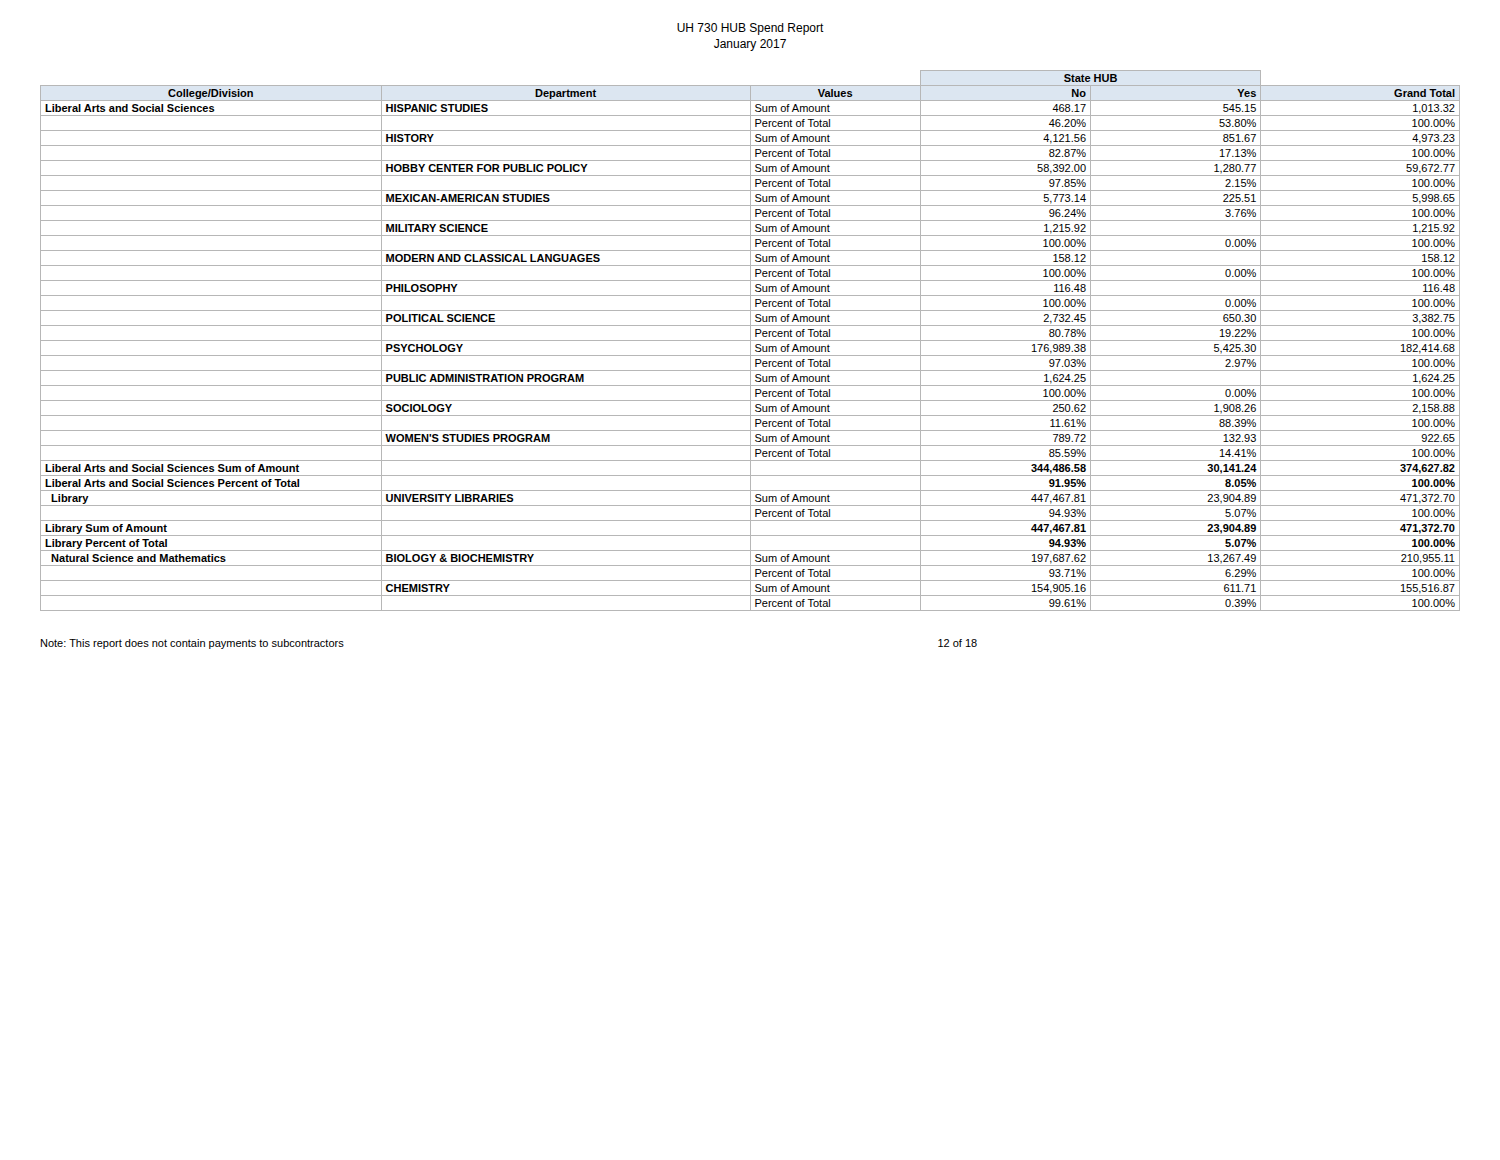UH 730 HUB Spend Report
January 2017
| | | | State HUB | |
| --- | --- | --- | --- | --- |
| College/Division | Department | Values | No | Yes | Grand Total |
| Liberal Arts and Social Sciences | HISPANIC STUDIES | Sum of Amount | 468.17 | 545.15 | 1,013.32 |
| | | Percent of Total | 46.20% | 53.80% | 100.00% |
| | HISTORY | Sum of Amount | 4,121.56 | 851.67 | 4,973.23 |
| | | Percent of Total | 82.87% | 17.13% | 100.00% |
| | HOBBY CENTER FOR PUBLIC POLICY | Sum of Amount | 58,392.00 | 1,280.77 | 59,672.77 |
| | | Percent of Total | 97.85% | 2.15% | 100.00% |
| | MEXICAN-AMERICAN STUDIES | Sum of Amount | 5,773.14 | 225.51 | 5,998.65 |
| | | Percent of Total | 96.24% | 3.76% | 100.00% |
| | MILITARY SCIENCE | Sum of Amount | 1,215.92 | | 1,215.92 |
| | | Percent of Total | 100.00% | 0.00% | 100.00% |
| | MODERN AND CLASSICAL LANGUAGES | Sum of Amount | 158.12 | | 158.12 |
| | | Percent of Total | 100.00% | 0.00% | 100.00% |
| | PHILOSOPHY | Sum of Amount | 116.48 | | 116.48 |
| | | Percent of Total | 100.00% | 0.00% | 100.00% |
| | POLITICAL SCIENCE | Sum of Amount | 2,732.45 | 650.30 | 3,382.75 |
| | | Percent of Total | 80.78% | 19.22% | 100.00% |
| | PSYCHOLOGY | Sum of Amount | 176,989.38 | 5,425.30 | 182,414.68 |
| | | Percent of Total | 97.03% | 2.97% | 100.00% |
| | PUBLIC ADMINISTRATION PROGRAM | Sum of Amount | 1,624.25 | | 1,624.25 |
| | | Percent of Total | 100.00% | 0.00% | 100.00% |
| | SOCIOLOGY | Sum of Amount | 250.62 | 1,908.26 | 2,158.88 |
| | | Percent of Total | 11.61% | 88.39% | 100.00% |
| | WOMEN'S STUDIES PROGRAM | Sum of Amount | 789.72 | 132.93 | 922.65 |
| | | Percent of Total | 85.59% | 14.41% | 100.00% |
| Liberal Arts and Social Sciences Sum of Amount | | | 344,486.58 | 30,141.24 | 374,627.82 |
| Liberal Arts and Social Sciences Percent of Total | | | 91.95% | 8.05% | 100.00% |
| Library | UNIVERSITY LIBRARIES | Sum of Amount | 447,467.81 | 23,904.89 | 471,372.70 |
| | | Percent of Total | 94.93% | 5.07% | 100.00% |
| Library Sum of Amount | | | 447,467.81 | 23,904.89 | 471,372.70 |
| Library Percent of Total | | | 94.93% | 5.07% | 100.00% |
| Natural Science and Mathematics | BIOLOGY & BIOCHEMISTRY | Sum of Amount | 197,687.62 | 13,267.49 | 210,955.11 |
| | | Percent of Total | 93.71% | 6.29% | 100.00% |
| | CHEMISTRY | Sum of Amount | 154,905.16 | 611.71 | 155,516.87 |
| | | Percent of Total | 99.61% | 0.39% | 100.00% |
Note: This report does not contain payments to subcontractors
12 of 18